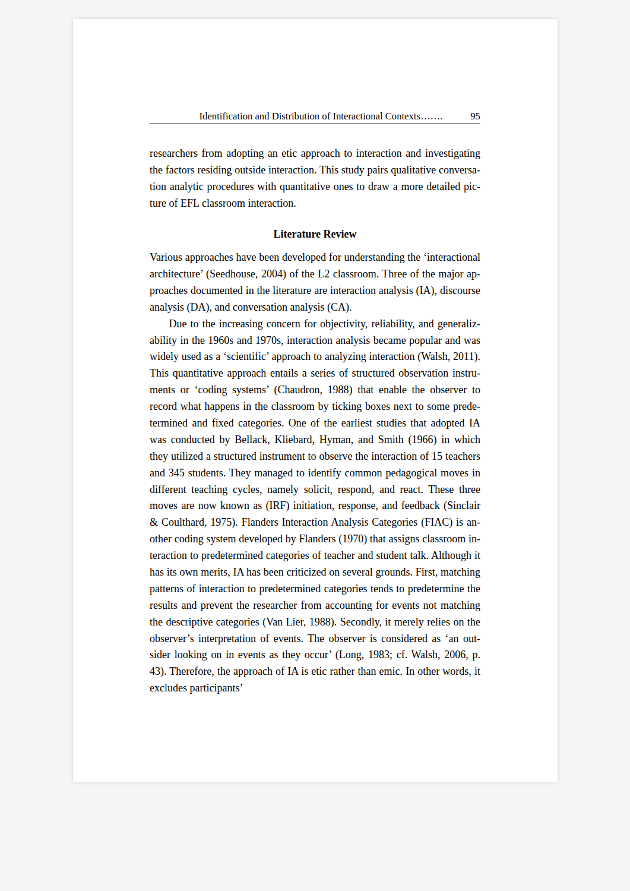Identification and Distribution of Interactional Contexts……. 95
researchers from adopting an etic approach to interaction and investigating the factors residing outside interaction. This study pairs qualitative conversation analytic procedures with quantitative ones to draw a more detailed picture of EFL classroom interaction.
Literature Review
Various approaches have been developed for understanding the ‘interactional architecture’ (Seedhouse, 2004) of the L2 classroom. Three of the major approaches documented in the literature are interaction analysis (IA), discourse analysis (DA), and conversation analysis (CA).
Due to the increasing concern for objectivity, reliability, and generalizability in the 1960s and 1970s, interaction analysis became popular and was widely used as a ‘scientific’ approach to analyzing interaction (Walsh, 2011). This quantitative approach entails a series of structured observation instruments or ‘coding systems’ (Chaudron, 1988) that enable the observer to record what happens in the classroom by ticking boxes next to some predetermined and fixed categories. One of the earliest studies that adopted IA was conducted by Bellack, Kliebard, Hyman, and Smith (1966) in which they utilized a structured instrument to observe the interaction of 15 teachers and 345 students. They managed to identify common pedagogical moves in different teaching cycles, namely solicit, respond, and react. These three moves are now known as (IRF) initiation, response, and feedback (Sinclair & Coulthard, 1975). Flanders Interaction Analysis Categories (FIAC) is another coding system developed by Flanders (1970) that assigns classroom interaction to predetermined categories of teacher and student talk. Although it has its own merits, IA has been criticized on several grounds. First, matching patterns of interaction to predetermined categories tends to predetermine the results and prevent the researcher from accounting for events not matching the descriptive categories (Van Lier, 1988). Secondly, it merely relies on the observer’s interpretation of events. The observer is considered as ‘an outsider looking on in events as they occur’ (Long, 1983; cf. Walsh, 2006, p. 43). Therefore, the approach of IA is etic rather than emic. In other words, it excludes participants’